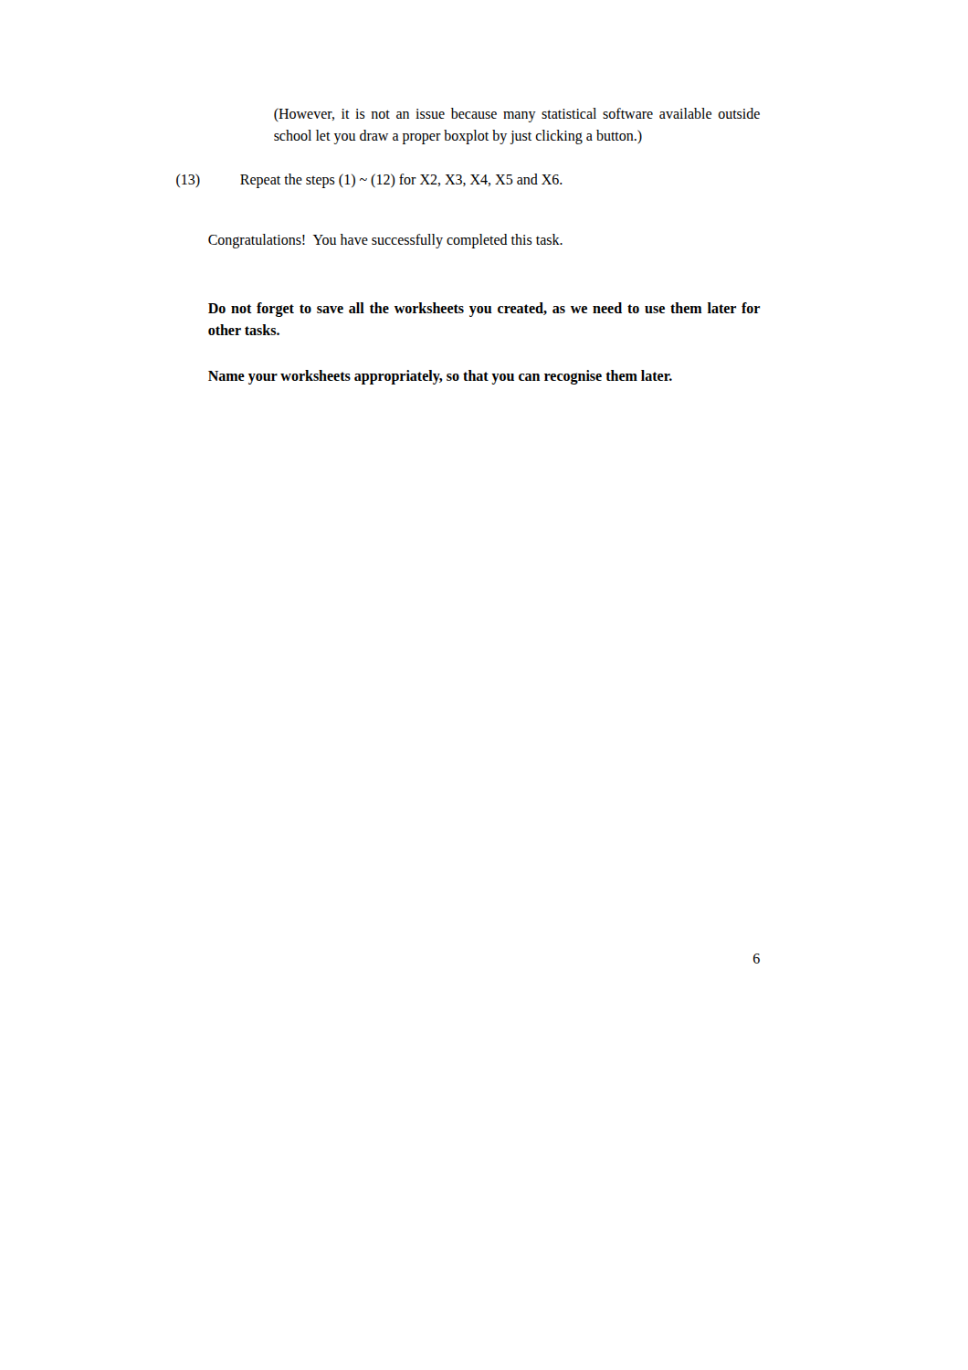(However, it is not an issue because many statistical software available outside school let you draw a proper boxplot by just clicking a button.)
(13) Repeat the steps (1) ~ (12) for X2, X3, X4, X5 and X6.
Congratulations! You have successfully completed this task.
Do not forget to save all the worksheets you created, as we need to use them later for other tasks.
Name your worksheets appropriately, so that you can recognise them later.
6